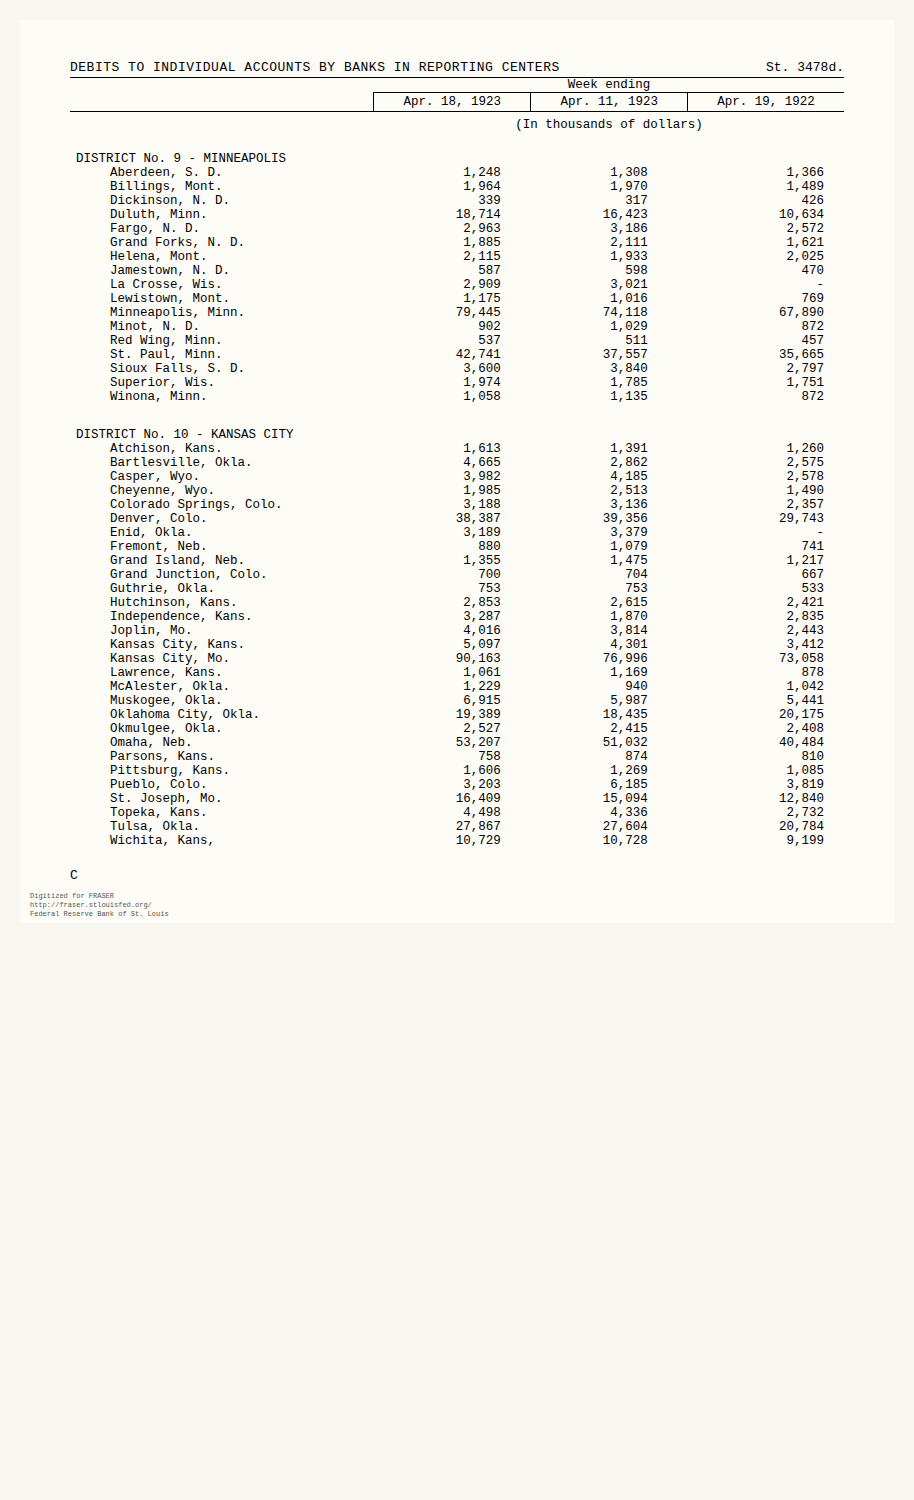DEBITS TO INDIVIDUAL ACCOUNTS BY BANKS IN REPORTING CENTERS
St. 3478d.
| | Week ending |
| | Apr. 18, 1923 | Apr. 11, 1923 | Apr. 19, 1922 |
| | (In thousands of dollars) |
| DISTRICT No. 9 - MINNEAPOLIS | | | |
| Aberdeen, S. D. | 1,248 | 1,308 | 1,366 |
| Billings, Mont. | 1,964 | 1,970 | 1,489 |
| Dickinson, N. D. | 339 | 317 | 426 |
| Duluth, Minn. | 18,714 | 16,423 | 10,634 |
| Fargo, N. D. | 2,963 | 3,186 | 2,572 |
| Grand Forks, N. D. | 1,885 | 2,111 | 1,621 |
| Helena, Mont. | 2,115 | 1,933 | 2,025 |
| Jamestown, N. D. | 587 | 598 | 470 |
| La Crosse, Wis. | 2,909 | 3,021 | - |
| Lewistown, Mont. | 1,175 | 1,016 | 769 |
| Minneapolis, Minn. | 79,445 | 74,118 | 67,890 |
| Minot, N. D. | 902 | 1,029 | 872 |
| Red Wing, Minn. | 537 | 511 | 457 |
| St. Paul, Minn. | 42,741 | 37,557 | 35,665 |
| Sioux Falls, S. D. | 3,600 | 3,840 | 2,797 |
| Superior, Wis. | 1,974 | 1,785 | 1,751 |
| Winona, Minn. | 1,058 | 1,135 | 872 |
| DISTRICT No. 10 - KANSAS CITY | | | |
| Atchison, Kans. | 1,613 | 1,391 | 1,260 |
| Bartlesville, Okla. | 4,665 | 2,862 | 2,575 |
| Casper, Wyo. | 3,982 | 4,185 | 2,578 |
| Cheyenne, Wyo. | 1,985 | 2,513 | 1,490 |
| Colorado Springs, Colo. | 3,188 | 3,136 | 2,357 |
| Denver, Colo. | 38,387 | 39,356 | 29,743 |
| Enid, Okla. | 3,189 | 3,379 | - |
| Fremont, Neb. | 880 | 1,079 | 741 |
| Grand Island, Neb. | 1,355 | 1,475 | 1,217 |
| Grand Junction, Colo. | 700 | 704 | 667 |
| Guthrie, Okla. | 753 | 753 | 533 |
| Hutchinson, Kans. | 2,853 | 2,615 | 2,421 |
| Independence, Kans. | 3,287 | 1,870 | 2,835 |
| Joplin, Mo. | 4,016 | 3,814 | 2,443 |
| Kansas City, Kans. | 5,097 | 4,301 | 3,412 |
| Kansas City, Mo. | 90,163 | 76,996 | 73,058 |
| Lawrence, Kans. | 1,061 | 1,169 | 878 |
| McAlester, Okla. | 1,229 | 940 | 1,042 |
| Muskogee, Okla. | 6,915 | 5,987 | 5,441 |
| Oklahoma City, Okla. | 19,389 | 18,435 | 20,175 |
| Okmulgee, Okla. | 2,527 | 2,415 | 2,408 |
| Omaha, Neb. | 53,207 | 51,032 | 40,484 |
| Parsons, Kans. | 758 | 874 | 810 |
| Pittsburg, Kans. | 1,606 | 1,269 | 1,085 |
| Pueblo, Colo. | 3,203 | 6,185 | 3,819 |
| St. Joseph, Mo. | 16,409 | 15,094 | 12,840 |
| Topeka, Kans. | 4,498 | 4,336 | 2,732 |
| Tulsa, Okla. | 27,867 | 27,604 | 20,784 |
| Wichita, Kans, | 10,729 | 10,728 | 9,199 |
C
Digitized for FRASER
http://fraser.stlouisfed.org/
Federal Reserve Bank of St. Louis